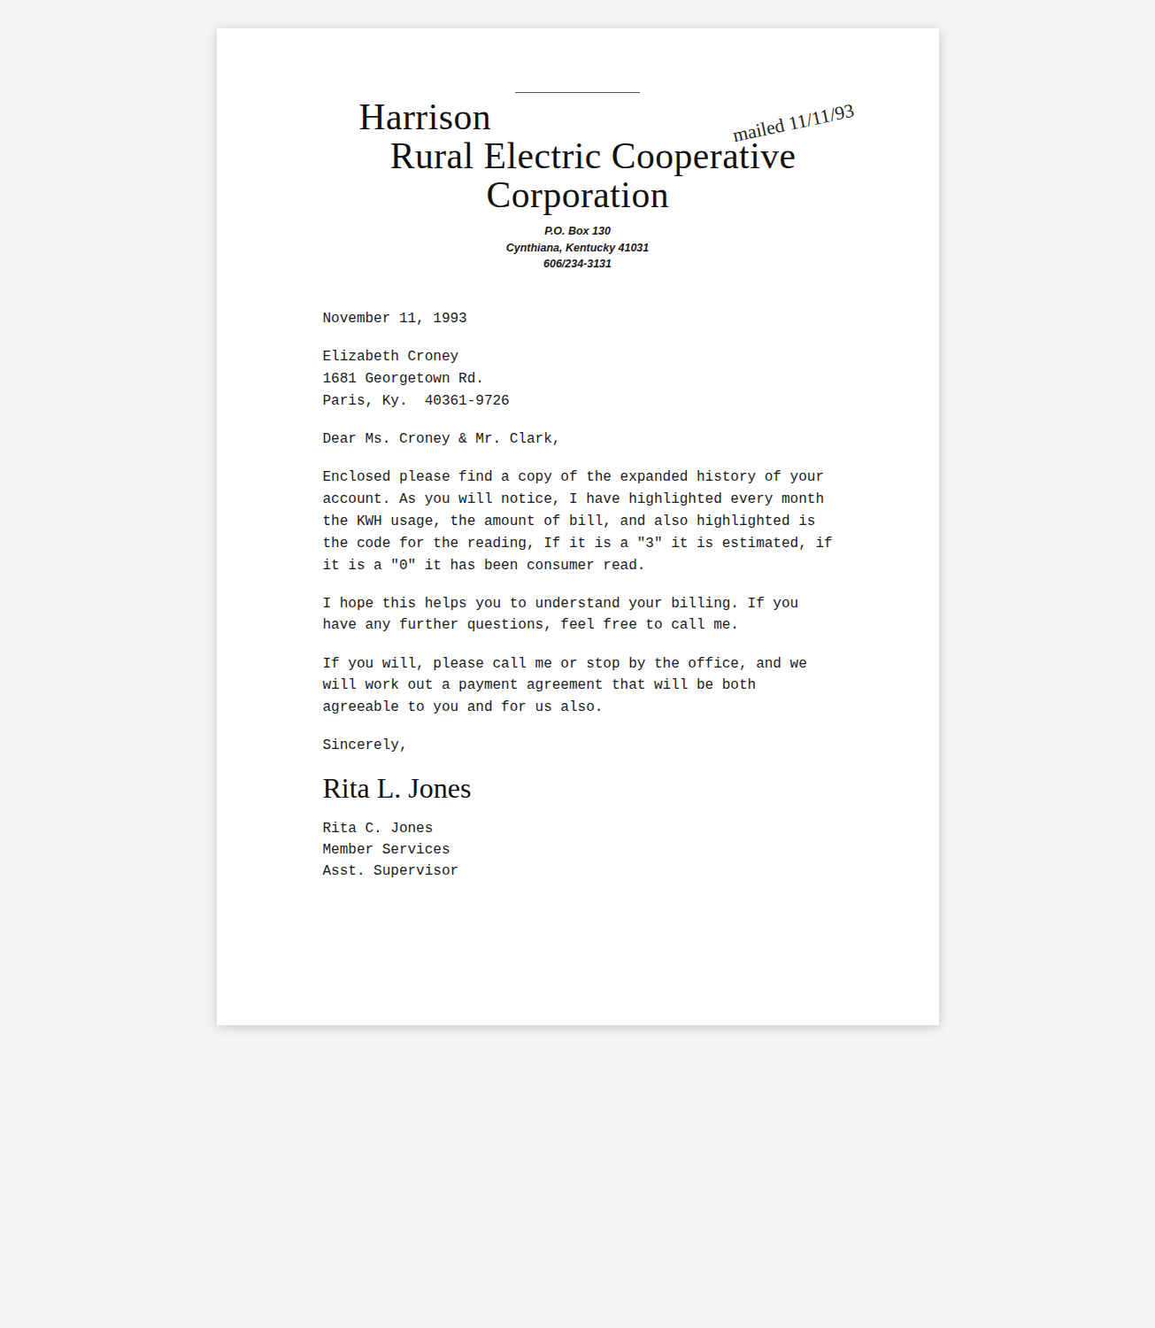mailed 11/11/93
Harrison Rural Electric Cooperative Corporation
P.O. Box 130
Cynthiana, Kentucky 41031
606/234-3131
November 11, 1993
Elizabeth Croney 1681 Georgetown Rd. Paris, Ky. 40361-9726
Dear Ms. Croney & Mr. Clark,
Enclosed please find a copy of the expanded history of your account. As you will notice, I have highlighted every month the KWH usage, the amount of bill, and also highlighted is the code for the reading, If it is a "3" it is estimated, if it is a "0" it has been consumer read.
I hope this helps you to understand your billing. If you have any further questions, feel free to call me.
If you will, please call me or stop by the office, and we will work out a payment agreement that will be both agreeable to you and for us also.
Sincerely,
Rita L. Jones
Signed: Rita C. Jones
Rita C. Jones Member Services Asst. Supervisor